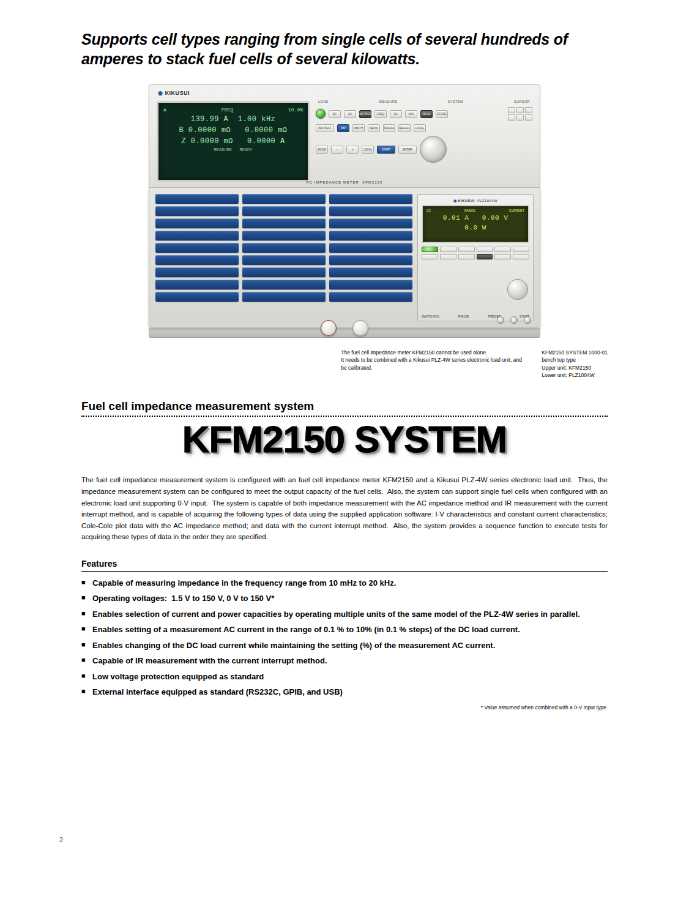Supports cell types ranging from single cells of several hundreds of amperes to stack fuel cells of several kilowatts.
KIKUSUI
AFREQ 10.0%
139.99 A 1.00 kHz
B 0.0000 mΩ 0.0000 mΩ
Z 0.0000 mΩ 0.0000 A
MEASURE READY
LOAD MEASURE SYSTEM CURSOR
DC
AC
METHOD
FREQ
AC
AVG
MENU
STORE
PROTECT
IMP
WIDTH
SEP/A
TRIG/AC
RECALL
LOCAL
ZOOM
−
+
LOCAL
START
ENTER
FC IMPEDANCE METER KFM2150
KIKUSUI PLZ1004W
CC RANGE CURRENT
0.01 A 0.00 V
0.0 W
SWITCHING RANGE PRESET START
The fuel cell impedance meter KFM2150 cannot be used alone.
It needs to be combined with a Kikusui PLZ-4W series electronic load unit, and be calibrated.
KFM2150 SYSTEM 1000-01
bench top type
Upper unit: KFM2150
Lower unit: PLZ1004W
Fuel cell impedance measurement system
KFM2150 SYSTEM
The fuel cell impedance measurement system is configured with an fuel cell impedance meter KFM2150 and a Kikusui PLZ-4W series electronic load unit. Thus, the impedance measurement system can be configured to meet the output capacity of the fuel cells. Also, the system can support single fuel cells when configured with an electronic load unit supporting 0-V input. The system is capable of both impedance measurement with the AC impedance method and IR measurement with the current interrupt method, and is capable of acquiring the following types of data using the supplied application software: I-V characteristics and constant current characteristics; Cole-Cole plot data with the AC impedance method; and data with the current interrupt method. Also, the system provides a sequence function to execute tests for acquiring these types of data in the order they are specified.
Features
Capable of measuring impedance in the frequency range from 10 mHz to 20 kHz.
Operating voltages: 1.5 V to 150 V, 0 V to 150 V*
Enables selection of current and power capacities by operating multiple units of the same model of the PLZ-4W series in parallel.
Enables setting of a measurement AC current in the range of 0.1 % to 10% (in 0.1 % steps) of the DC load current.
Enables changing of the DC load current while maintaining the setting (%) of the measurement AC current.
Capable of IR measurement with the current interrupt method.
Low voltage protection equipped as standard
External interface equipped as standard (RS232C, GPIB, and USB)
* Value assumed when combined with a 0-V input type.
2